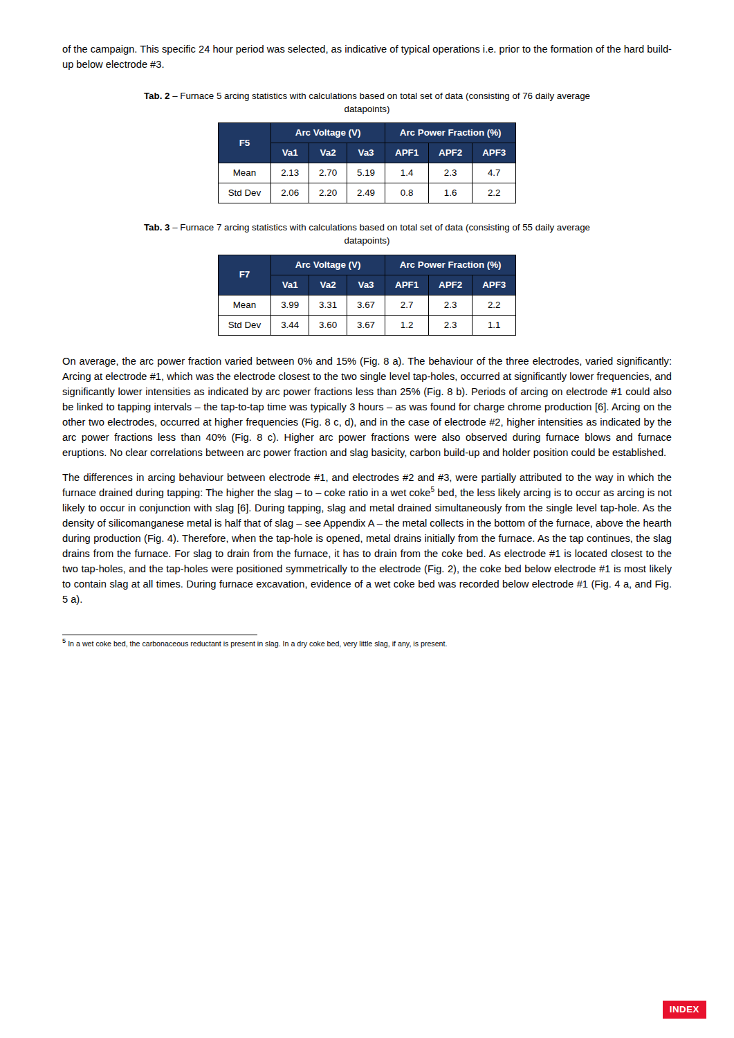of the campaign. This specific 24 hour period was selected, as indicative of typical operations i.e. prior to the formation of the hard build-up below electrode #3.
Tab. 2 – Furnace 5 arcing statistics with calculations based on total set of data (consisting of 76 daily average datapoints)
| F5 | Arc Voltage (V) | Arc Power Fraction (%) |
| --- | --- | --- |
| Va1 | Va2 | Va3 | APF1 | APF2 | APF3 |
| Mean | 2.13 | 2.70 | 5.19 | 1.4 | 2.3 | 4.7 |
| Std Dev | 2.06 | 2.20 | 2.49 | 0.8 | 1.6 | 2.2 |
Tab. 3 – Furnace 7 arcing statistics with calculations based on total set of data (consisting of 55 daily average datapoints)
| F7 | Arc Voltage (V) | Arc Power Fraction (%) |
| --- | --- | --- |
| Va1 | Va2 | Va3 | APF1 | APF2 | APF3 |
| Mean | 3.99 | 3.31 | 3.67 | 2.7 | 2.3 | 2.2 |
| Std Dev | 3.44 | 3.60 | 3.67 | 1.2 | 2.3 | 1.1 |
On average, the arc power fraction varied between 0% and 15% (Fig. 8 a). The behaviour of the three electrodes, varied significantly: Arcing at electrode #1, which was the electrode closest to the two single level tap-holes, occurred at significantly lower frequencies, and significantly lower intensities as indicated by arc power fractions less than 25% (Fig. 8 b). Periods of arcing on electrode #1 could also be linked to tapping intervals – the tap-to-tap time was typically 3 hours – as was found for charge chrome production [6]. Arcing on the other two electrodes, occurred at higher frequencies (Fig. 8 c, d), and in the case of electrode #2, higher intensities as indicated by the arc power fractions less than 40% (Fig. 8 c). Higher arc power fractions were also observed during furnace blows and furnace eruptions. No clear correlations between arc power fraction and slag basicity, carbon build-up and holder position could be established.
The differences in arcing behaviour between electrode #1, and electrodes #2 and #3, were partially attributed to the way in which the furnace drained during tapping: The higher the slag – to – coke ratio in a wet coke5 bed, the less likely arcing is to occur as arcing is not likely to occur in conjunction with slag [6]. During tapping, slag and metal drained simultaneously from the single level tap-hole. As the density of silicomanganese metal is half that of slag – see Appendix A – the metal collects in the bottom of the furnace, above the hearth during production (Fig. 4). Therefore, when the tap-hole is opened, metal drains initially from the furnace. As the tap continues, the slag drains from the furnace. For slag to drain from the furnace, it has to drain from the coke bed. As electrode #1 is located closest to the two tap-holes, and the tap-holes were positioned symmetrically to the electrode (Fig. 2), the coke bed below electrode #1 is most likely to contain slag at all times. During furnace excavation, evidence of a wet coke bed was recorded below electrode #1 (Fig. 4 a, and Fig. 5 a).
5 In a wet coke bed, the carbonaceous reductant is present in slag. In a dry coke bed, very little slag, if any, is present.
INDEX